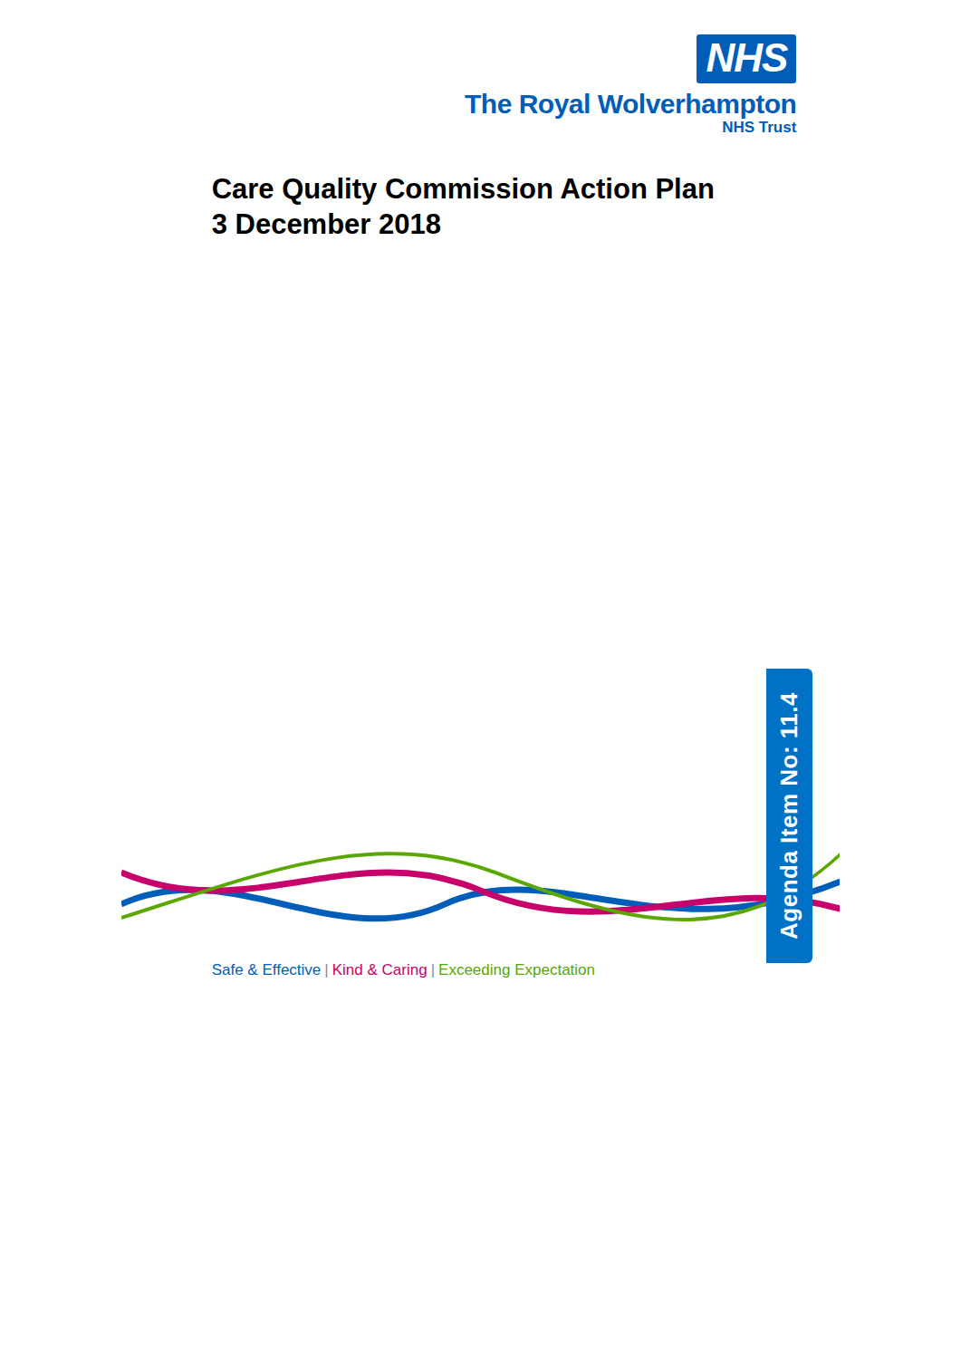NHS
The Royal Wolverhampton
NHS Trust
Care Quality Commission Action Plan
3 December 2018
Agenda Item No: 11.4
Safe & Effective|Kind & Caring|Exceeding Expectation